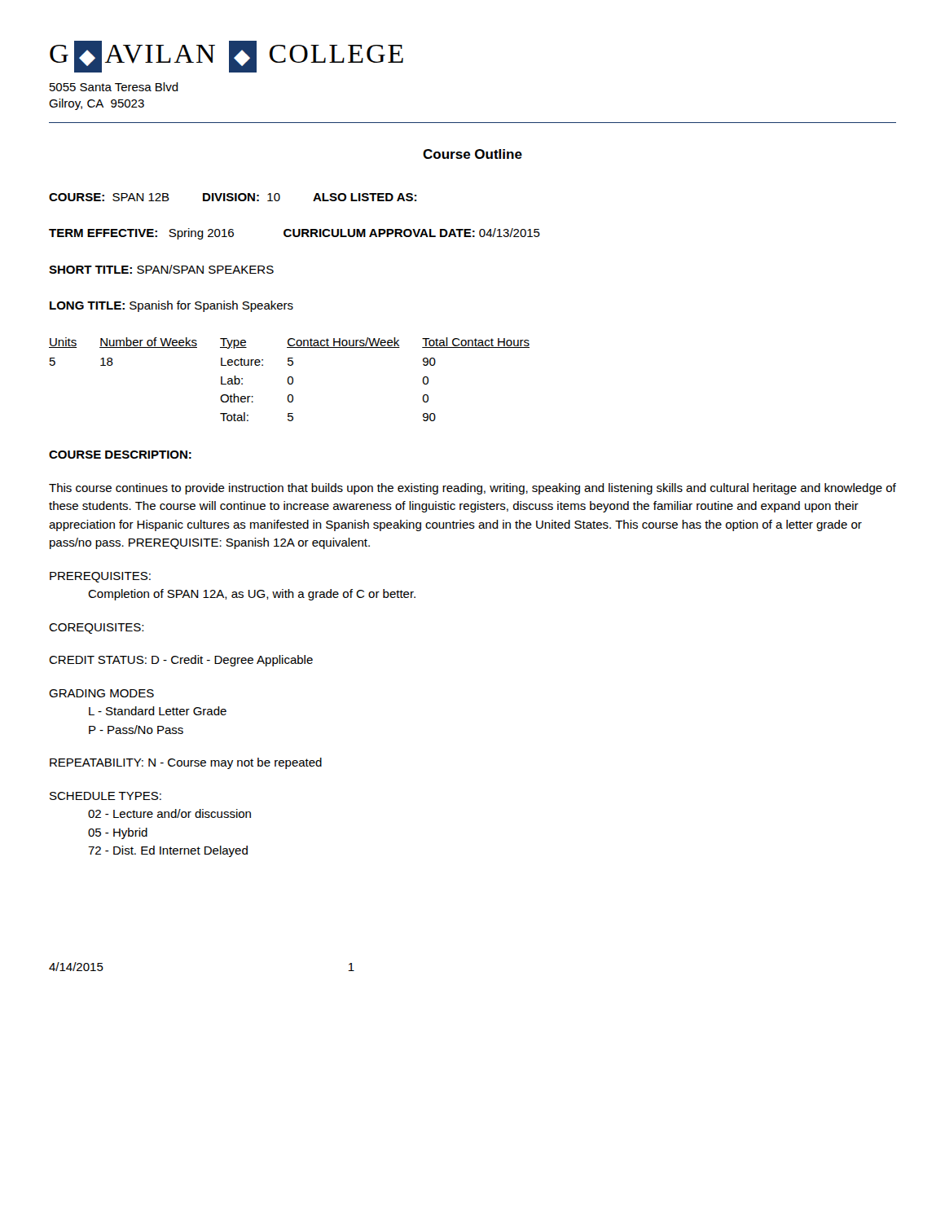G◆AVILAN ◆ COLLEGE
5055 Santa Teresa Blvd
Gilroy, CA 95023
Course Outline
COURSE: SPAN 12B DIVISION: 10 ALSO LISTED AS:
TERM EFFECTIVE: Spring 2016 CURRICULUM APPROVAL DATE: 04/13/2015
SHORT TITLE: SPAN/SPAN SPEAKERS
LONG TITLE: Spanish for Spanish Speakers
| Units | Number of Weeks | Type | Contact Hours/Week | Total Contact Hours |
| --- | --- | --- | --- | --- |
| 5 | 18 | Lecture: | 5 | 90 |
| | | Lab: | 0 | 0 |
| | | Other: | 0 | 0 |
| | | Total: | 5 | 90 |
COURSE DESCRIPTION:
This course continues to provide instruction that builds upon the existing reading, writing, speaking and listening skills and cultural heritage and knowledge of these students. The course will continue to increase awareness of linguistic registers, discuss items beyond the familiar routine and expand upon their appreciation for Hispanic cultures as manifested in Spanish speaking countries and in the United States. This course has the option of a letter grade or pass/no pass. PREREQUISITE: Spanish 12A or equivalent.
PREREQUISITES:
Completion of SPAN 12A, as UG, with a grade of C or better.
COREQUISITES:
CREDIT STATUS: D - Credit - Degree Applicable
GRADING MODES
L - Standard Letter Grade
P - Pass/No Pass
REPEATABILITY: N - Course may not be repeated
SCHEDULE TYPES:
02 - Lecture and/or discussion
05 - Hybrid
72 - Dist. Ed Internet Delayed
4/14/2015 1